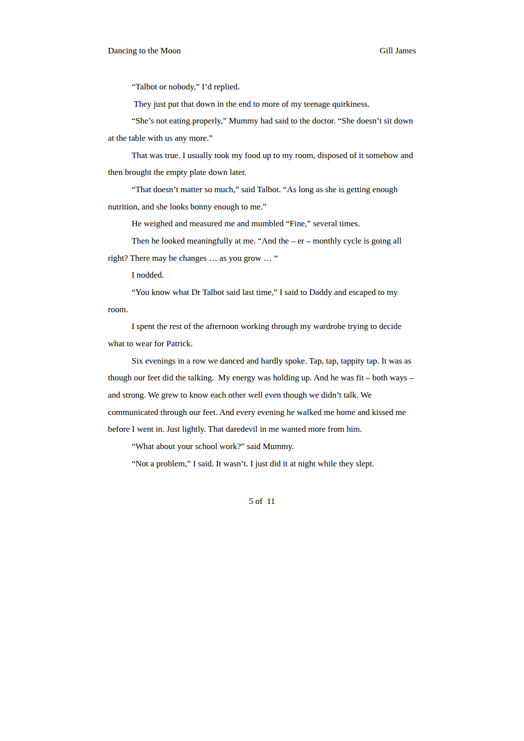Dancing to the Moon Gill James
“Talbot or nobody,” I’d replied.
They just put that down in the end to more of my teenage quirkiness.
“She’s not eating properly,” Mummy had said to the doctor. “She doesn’t sit down at the table with us any more.”
That was true. I usually took my food up to my room, disposed of it somehow and then brought the empty plate down later.
“That doesn’t matter so much,” said Talbot. “As long as she is getting enough nutrition, and she looks bonny enough to me.”
He weighed and measured me and mumbled “Fine,” several times.
Then he looked meaningfully at me. “And the – er – monthly cycle is going all right? There may be changes … as you grow … “
I nodded.
“You know what Dr Talbot said last time,” I said to Daddy and escaped to my room.
I spent the rest of the afternoon working through my wardrobe trying to decide what to wear for Patrick.
Six evenings in a row we danced and hardly spoke. Tap, tap, tappity tap. It was as though our feet did the talking. My energy was holding up. And he was fit – both ways – and strong. We grew to know each other well even though we didn’t talk. We communicated through our feet. And every evening he walked me home and kissed me before I went in. Just lightly. That daredevil in me wanted more from him.
“What about your school work?” said Mummy.
“Not a problem,” I said. It wasn’t. I just did it at night while they slept.
5 of 11